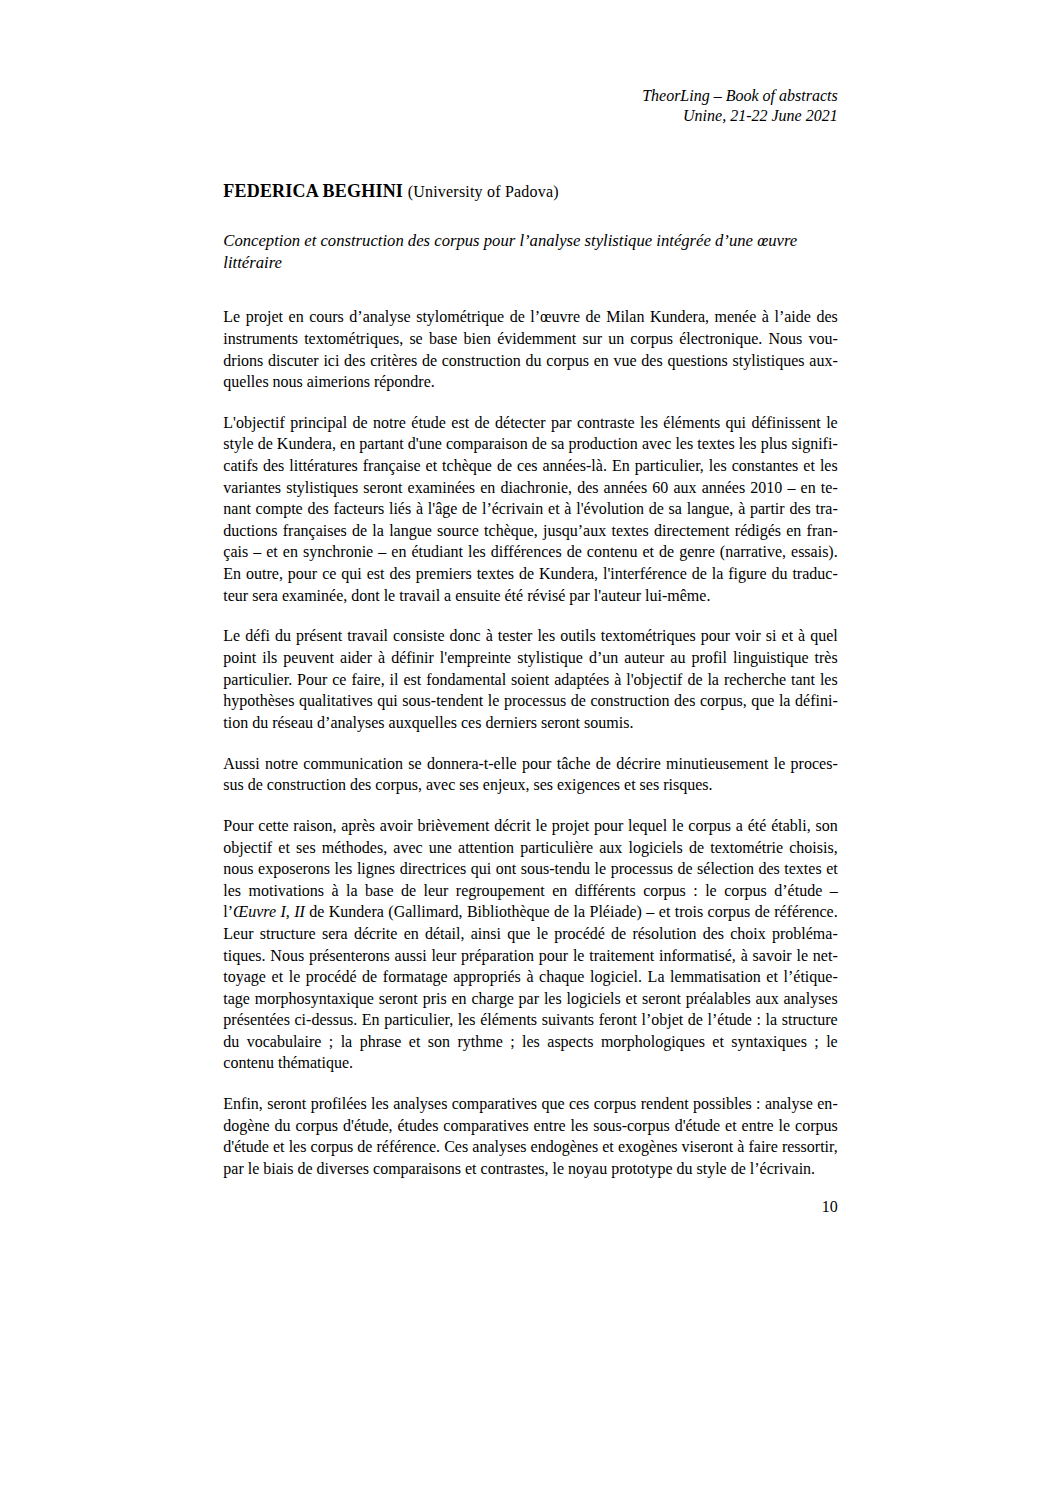TheorLing – Book of abstracts
Unine, 21-22 June 2021
FEDERICA BEGHINI (University of Padova)
Conception et construction des corpus pour l’analyse stylistique intégrée d’une œuvre littéraire
Le projet en cours d’analyse stylométrique de l’œuvre de Milan Kundera, menée à l’aide des instruments textométriques, se base bien évidemment sur un corpus électronique. Nous voudrions discuter ici des critères de construction du corpus en vue des questions stylistiques auxquelles nous aimerions répondre.
L'objectif principal de notre étude est de détecter par contraste les éléments qui définissent le style de Kundera, en partant d'une comparaison de sa production avec les textes les plus significatifs des littératures française et tchèque de ces années-là. En particulier, les constantes et les variantes stylistiques seront examinées en diachronie, des années 60 aux années 2010 – en tenant compte des facteurs liés à l'âge de l’écrivain et à l'évolution de sa langue, à partir des traductions françaises de la langue source tchèque, jusqu’aux textes directement rédigés en français – et en synchronie – en étudiant les différences de contenu et de genre (narrative, essais). En outre, pour ce qui est des premiers textes de Kundera, l'interférence de la figure du traducteur sera examinée, dont le travail a ensuite été révisé par l'auteur lui-même.
Le défi du présent travail consiste donc à tester les outils textométriques pour voir si et à quel point ils peuvent aider à définir l'empreinte stylistique d’un auteur au profil linguistique très particulier. Pour ce faire, il est fondamental soient adaptées à l'objectif de la recherche tant les hypothèses qualitatives qui sous-tendent le processus de construction des corpus, que la définition du réseau d’analyses auxquelles ces derniers seront soumis.
Aussi notre communication se donnera-t-elle pour tâche de décrire minutieusement le processus de construction des corpus, avec ses enjeux, ses exigences et ses risques.
Pour cette raison, après avoir brièvement décrit le projet pour lequel le corpus a été établi, son objectif et ses méthodes, avec une attention particulière aux logiciels de textométrie choisis, nous exposerons les lignes directrices qui ont sous-tendu le processus de sélection des textes et les motivations à la base de leur regroupement en différents corpus : le corpus d’étude – l’Œuvre I, II de Kundera (Gallimard, Bibliothèque de la Pléiade) – et trois corpus de référence. Leur structure sera décrite en détail, ainsi que le procédé de résolution des choix problématiques. Nous présenterons aussi leur préparation pour le traitement informatisé, à savoir le nettoyage et le procédé de formatage appropriés à chaque logiciel. La lemmatisation et l’étiquetage morphosyntaxique seront pris en charge par les logiciels et seront préalables aux analyses présentées ci-dessus. En particulier, les éléments suivants feront l’objet de l’étude : la structure du vocabulaire ; la phrase et son rythme ; les aspects morphologiques et syntaxiques ; le contenu thématique.
Enfin, seront profilées les analyses comparatives que ces corpus rendent possibles : analyse endogène du corpus d'étude, études comparatives entre les sous-corpus d'étude et entre le corpus d'étude et les corpus de référence. Ces analyses endogènes et exogènes viseront à faire ressortir, par le biais de diverses comparaisons et contrastes, le noyau prototype du style de l’écrivain.
10